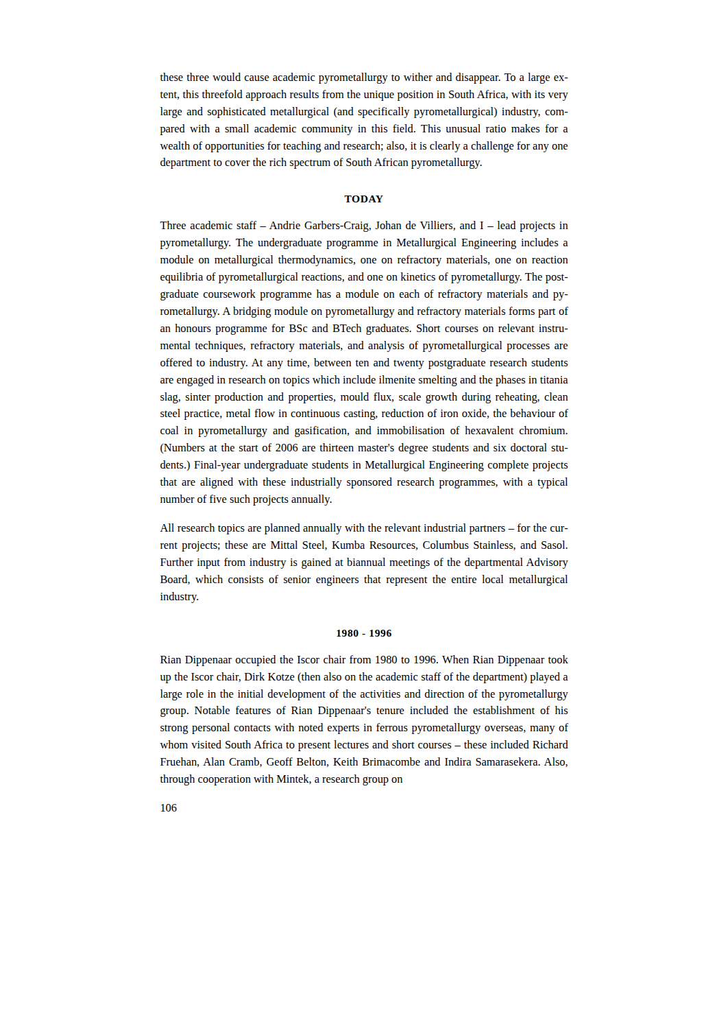these three would cause academic pyrometallurgy to wither and disappear. To a large extent, this threefold approach results from the unique position in South Africa, with its very large and sophisticated metallurgical (and specifically pyrometallurgical) industry, compared with a small academic community in this field. This unusual ratio makes for a wealth of opportunities for teaching and research; also, it is clearly a challenge for any one department to cover the rich spectrum of South African pyrometallurgy.
TODAY
Three academic staff – Andrie Garbers-Craig, Johan de Villiers, and I – lead projects in pyrometallurgy. The undergraduate programme in Metallurgical Engineering includes a module on metallurgical thermodynamics, one on refractory materials, one on reaction equilibria of pyrometallurgical reactions, and one on kinetics of pyrometallurgy. The postgraduate coursework programme has a module on each of refractory materials and pyrometallurgy. A bridging module on pyrometallurgy and refractory materials forms part of an honours programme for BSc and BTech graduates. Short courses on relevant instrumental techniques, refractory materials, and analysis of pyrometallurgical processes are offered to industry. At any time, between ten and twenty postgraduate research students are engaged in research on topics which include ilmenite smelting and the phases in titania slag, sinter production and properties, mould flux, scale growth during reheating, clean steel practice, metal flow in continuous casting, reduction of iron oxide, the behaviour of coal in pyrometallurgy and gasification, and immobilisation of hexavalent chromium. (Numbers at the start of 2006 are thirteen master's degree students and six doctoral students.) Final-year undergraduate students in Metallurgical Engineering complete projects that are aligned with these industrially sponsored research programmes, with a typical number of five such projects annually.
All research topics are planned annually with the relevant industrial partners – for the current projects; these are Mittal Steel, Kumba Resources, Columbus Stainless, and Sasol. Further input from industry is gained at biannual meetings of the departmental Advisory Board, which consists of senior engineers that represent the entire local metallurgical industry.
1980 - 1996
Rian Dippenaar occupied the Iscor chair from 1980 to 1996. When Rian Dippenaar took up the Iscor chair, Dirk Kotze (then also on the academic staff of the department) played a large role in the initial development of the activities and direction of the pyrometallurgy group. Notable features of Rian Dippenaar's tenure included the establishment of his strong personal contacts with noted experts in ferrous pyrometallurgy overseas, many of whom visited South Africa to present lectures and short courses – these included Richard Fruehan, Alan Cramb, Geoff Belton, Keith Brimacombe and Indira Samarasekera. Also, through cooperation with Mintek, a research group on
106